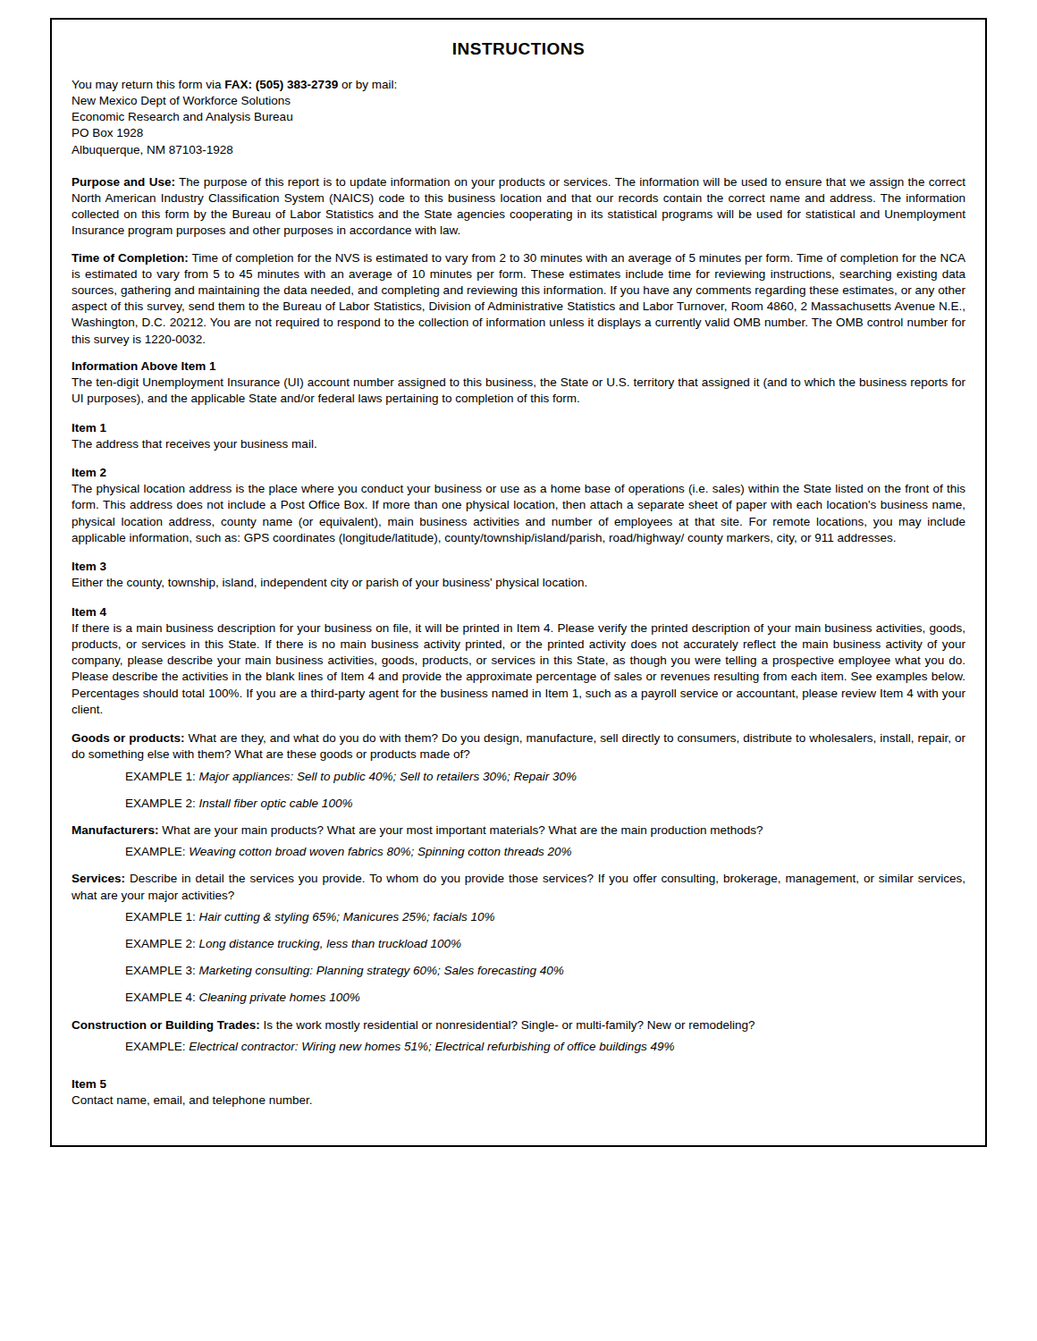INSTRUCTIONS
You may return this form via FAX: (505) 383-2739 or by mail:
New Mexico Dept of Workforce Solutions
Economic Research and Analysis Bureau
PO Box 1928
Albuquerque, NM 87103-1928
Purpose and Use: The purpose of this report is to update information on your products or services. The information will be used to ensure that we assign the correct North American Industry Classification System (NAICS) code to this business location and that our records contain the correct name and address. The information collected on this form by the Bureau of Labor Statistics and the State agencies cooperating in its statistical programs will be used for statistical and Unemployment Insurance program purposes and other purposes in accordance with law.
Time of Completion: Time of completion for the NVS is estimated to vary from 2 to 30 minutes with an average of 5 minutes per form. Time of completion for the NCA is estimated to vary from 5 to 45 minutes with an average of 10 minutes per form. These estimates include time for reviewing instructions, searching existing data sources, gathering and maintaining the data needed, and completing and reviewing this information. If you have any comments regarding these estimates, or any other aspect of this survey, send them to the Bureau of Labor Statistics, Division of Administrative Statistics and Labor Turnover, Room 4860, 2 Massachusetts Avenue N.E., Washington, D.C. 20212. You are not required to respond to the collection of information unless it displays a currently valid OMB number. The OMB control number for this survey is 1220-0032.
Information Above Item 1
The ten-digit Unemployment Insurance (UI) account number assigned to this business, the State or U.S. territory that assigned it (and to which the business reports for UI purposes), and the applicable State and/or federal laws pertaining to completion of this form.
Item 1
The address that receives your business mail.
Item 2
The physical location address is the place where you conduct your business or use as a home base of operations (i.e. sales) within the State listed on the front of this form. This address does not include a Post Office Box. If more than one physical location, then attach a separate sheet of paper with each location's business name, physical location address, county name (or equivalent), main business activities and number of employees at that site. For remote locations, you may include applicable information, such as: GPS coordinates (longitude/latitude), county/township/island/parish, road/highway/ county markers, city, or 911 addresses.
Item 3
Either the county, township, island, independent city or parish of your business' physical location.
Item 4
If there is a main business description for your business on file, it will be printed in Item 4. Please verify the printed description of your main business activities, goods, products, or services in this State. If there is no main business activity printed, or the printed activity does not accurately reflect the main business activity of your company, please describe your main business activities, goods, products, or services in this State, as though you were telling a prospective employee what you do. Please describe the activities in the blank lines of Item 4 and provide the approximate percentage of sales or revenues resulting from each item. See examples below. Percentages should total 100%. If you are a third-party agent for the business named in Item 1, such as a payroll service or accountant, please review Item 4 with your client.
Goods or products: What are they, and what do you do with them? Do you design, manufacture, sell directly to consumers, distribute to wholesalers, install, repair, or do something else with them? What are these goods or products made of?
EXAMPLE 1: Major appliances: Sell to public 40%; Sell to retailers 30%; Repair 30%
EXAMPLE 2: Install fiber optic cable 100%
Manufacturers: What are your main products? What are your most important materials? What are the main production methods?
EXAMPLE: Weaving cotton broad woven fabrics 80%; Spinning cotton threads 20%
Services: Describe in detail the services you provide. To whom do you provide those services? If you offer consulting, brokerage, management, or similar services, what are your major activities?
EXAMPLE 1: Hair cutting & styling 65%; Manicures 25%; facials 10%
EXAMPLE 2: Long distance trucking, less than truckload 100%
EXAMPLE 3: Marketing consulting: Planning strategy 60%; Sales forecasting 40%
EXAMPLE 4: Cleaning private homes 100%
Construction or Building Trades: Is the work mostly residential or nonresidential? Single- or multi-family? New or remodeling?
EXAMPLE: Electrical contractor: Wiring new homes 51%; Electrical refurbishing of office buildings 49%
Item 5
Contact name, email, and telephone number.